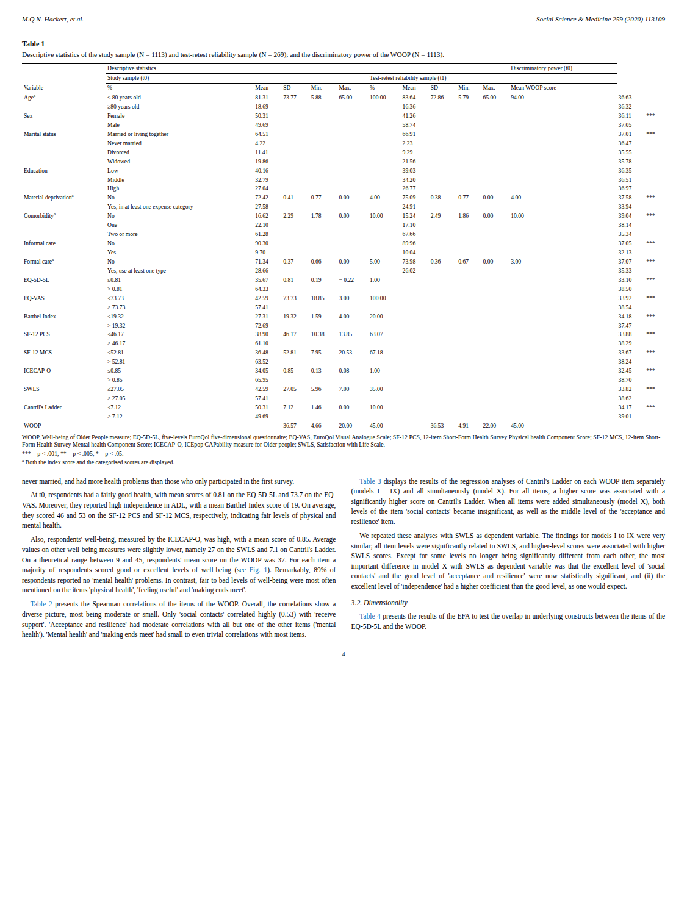M.Q.N. Hackert, et al. Social Science & Medicine 259 (2020) 113109
Table 1
Descriptive statistics of the study sample (N = 1113) and test-retest reliability sample (N = 269); and the discriminatory power of the WOOP (N = 1113).
| Variable | Descriptive statistics | Discriminatory power (t0) |
| --- | --- | --- |
| Study sample (t0) | Test-retest reliability sample (t1) | |
| % | Mean | SD | Min. | Max. | % | Mean | SD | Min. | Max. | Mean WOOP score |
| Age a | < 80 years old | 81.31 | 73.77 | 5.88 | 65.00 | 100.00 | 83.64 | 72.86 | 5.79 | 65.00 | 94.00 | 36.63 | |
| | ≥80 years old | 18.69 | | | | | 16.36 | | | | | 36.32 | |
| Sex | Female | 50.31 | | | | | 41.26 | | | | | 36.11 | *** |
| | Male | 49.69 | | | | | 58.74 | | | | | 37.05 | |
| Marital status | Married or living together | 64.51 | | | | | 66.91 | | | | | 37.01 | *** |
| | Never married | 4.22 | | | | | 2.23 | | | | | 36.47 | |
| | Divorced | 11.41 | | | | | 9.29 | | | | | 35.55 | |
| | Widowed | 19.86 | | | | | 21.56 | | | | | 35.78 | |
| Education | Low | 40.16 | | | | | 39.03 | | | | | 36.35 | |
| | Middle | 32.79 | | | | | 34.20 | | | | | 36.51 | |
| | High | 27.04 | | | | | 26.77 | | | | | 36.97 | |
| Material deprivation a | No | 72.42 | 0.41 | 0.77 | 0.00 | 4.00 | 75.09 | 0.38 | 0.77 | 0.00 | 4.00 | 37.58 | *** |
| | Yes, in at least one expense category | 27.58 | | | | | 24.91 | | | | | 33.94 | |
| Comorbidity a | No | 16.62 | 2.29 | 1.78 | 0.00 | 10.00 | 15.24 | 2.49 | 1.86 | 0.00 | 10.00 | 39.04 | *** |
| | One | 22.10 | | | | | 17.10 | | | | | 38.14 | |
| | Two or more | 61.28 | | | | | 67.66 | | | | | 35.34 | |
| Informal care | No | 90.30 | | | | | 89.96 | | | | | 37.05 | *** |
| | Yes | 9.70 | | | | | 10.04 | | | | | 32.13 | |
| Formal care a | No | 71.34 | 0.37 | 0.66 | 0.00 | 5.00 | 73.98 | 0.36 | 0.67 | 0.00 | 3.00 | 37.07 | *** |
| | Yes, use at least one type | 28.66 | | | | | 26.02 | | | | | 35.33 | |
| EQ-5D-5L | ≤0.81 | 35.67 | 0.81 | 0.19 | − 0.22 | 1.00 | | | | | | 33.10 | *** |
| | > 0.81 | 64.33 | | | | | | | | | | 38.50 | |
| EQ-VAS | ≤73.73 | 42.59 | 73.73 | 18.85 | 3.00 | 100.00 | | | | | | 33.92 | *** |
| | > 73.73 | 57.41 | | | | | | | | | | 38.54 | |
| Barthel Index | ≤19.32 | 27.31 | 19.32 | 1.59 | 4.00 | 20.00 | | | | | | 34.18 | *** |
| | > 19.32 | 72.69 | | | | | | | | | | 37.47 | |
| SF-12 PCS | ≤46.17 | 38.90 | 46.17 | 10.38 | 13.85 | 63.07 | | | | | | 33.88 | *** |
| | > 46.17 | 61.10 | | | | | | | | | | 38.29 | |
| SF-12 MCS | ≤52.81 | 36.48 | 52.81 | 7.95 | 20.53 | 67.18 | | | | | | 33.67 | *** |
| | > 52.81 | 63.52 | | | | | | | | | | 38.24 | |
| ICECAP-O | ≤0.85 | 34.05 | 0.85 | 0.13 | 0.08 | 1.00 | | | | | | 32.45 | *** |
| | > 0.85 | 65.95 | | | | | | | | | | 38.70 | |
| SWLS | ≤27.05 | 42.59 | 27.05 | 5.96 | 7.00 | 35.00 | | | | | | 33.82 | *** |
| | > 27.05 | 57.41 | | | | | | | | | | 38.62 | |
| Cantril's Ladder | ≤7.12 | 50.31 | 7.12 | 1.46 | 0.00 | 10.00 | | | | | | 34.17 | *** |
| | > 7.12 | 49.69 | | | | | | | | | | 39.01 | |
| WOOP | | | 36.57 | 4.66 | 20.00 | 45.00 | | 36.53 | 4.91 | 22.00 | 45.00 | | |
WOOP, Well-being of Older People measure; EQ-5D-5L, five-levels EuroQol five-dimensional questionnaire; EQ-VAS, EuroQol Visual Analogue Scale; SF-12 PCS, 12-item Short-Form Health Survey Physical health Component Score; SF-12 MCS, 12-item Short-Form Health Survey Mental health Component Score; ICECAP-O, ICEpop CAPability measure for Older people; SWLS, Satisfaction with Life Scale.
*** = p < .001, ** = p < .005, * = p < .05.
a Both the index score and the categorised scores are displayed.
never married, and had more health problems than those who only participated in the first survey.
At t0, respondents had a fairly good health, with mean scores of 0.81 on the EQ-5D-5L and 73.7 on the EQ-VAS. Moreover, they reported high independence in ADL, with a mean Barthel Index score of 19. On average, they scored 46 and 53 on the SF-12 PCS and SF-12 MCS, respectively, indicating fair levels of physical and mental health.
Also, respondents' well-being, measured by the ICECAP-O, was high, with a mean score of 0.85. Average values on other well-being measures were slightly lower, namely 27 on the SWLS and 7.1 on Cantril's Ladder. On a theoretical range between 9 and 45, respondents' mean score on the WOOP was 37. For each item a majority of respondents scored good or excellent levels of well-being (see Fig. 1). Remarkably, 89% of respondents reported no 'mental health' problems. In contrast, fair to bad levels of well-being were most often mentioned on the items 'physical health', 'feeling useful' and 'making ends meet'.
Table 2 presents the Spearman correlations of the items of the WOOP. Overall, the correlations show a diverse picture, most being moderate or small. Only 'social contacts' correlated highly (0.53) with 'receive support'. 'Acceptance and resilience' had moderate correlations with all but one of the other items ('mental health'). 'Mental health' and 'making ends meet' had small to even trivial correlations with most items.
Table 3 displays the results of the regression analyses of Cantril's Ladder on each WOOP item separately (models I – IX) and all simultaneously (model X). For all items, a higher score was associated with a significantly higher score on Cantril's Ladder. When all items were added simultaneously (model X), both levels of the item 'social contacts' became insignificant, as well as the middle level of the 'acceptance and resilience' item.
We repeated these analyses with SWLS as dependent variable. The findings for models I to IX were very similar; all item levels were significantly related to SWLS, and higher-level scores were associated with higher SWLS scores. Except for some levels no longer being significantly different from each other, the most important difference in model X with SWLS as dependent variable was that the excellent level of 'social contacts' and the good level of 'acceptance and resilience' were now statistically significant, and (ii) the excellent level of 'independence' had a higher coefficient than the good level, as one would expect.
3.2. Dimensionality
Table 4 presents the results of the EFA to test the overlap in underlying constructs between the items of the EQ-5D-5L and the WOOP.
4